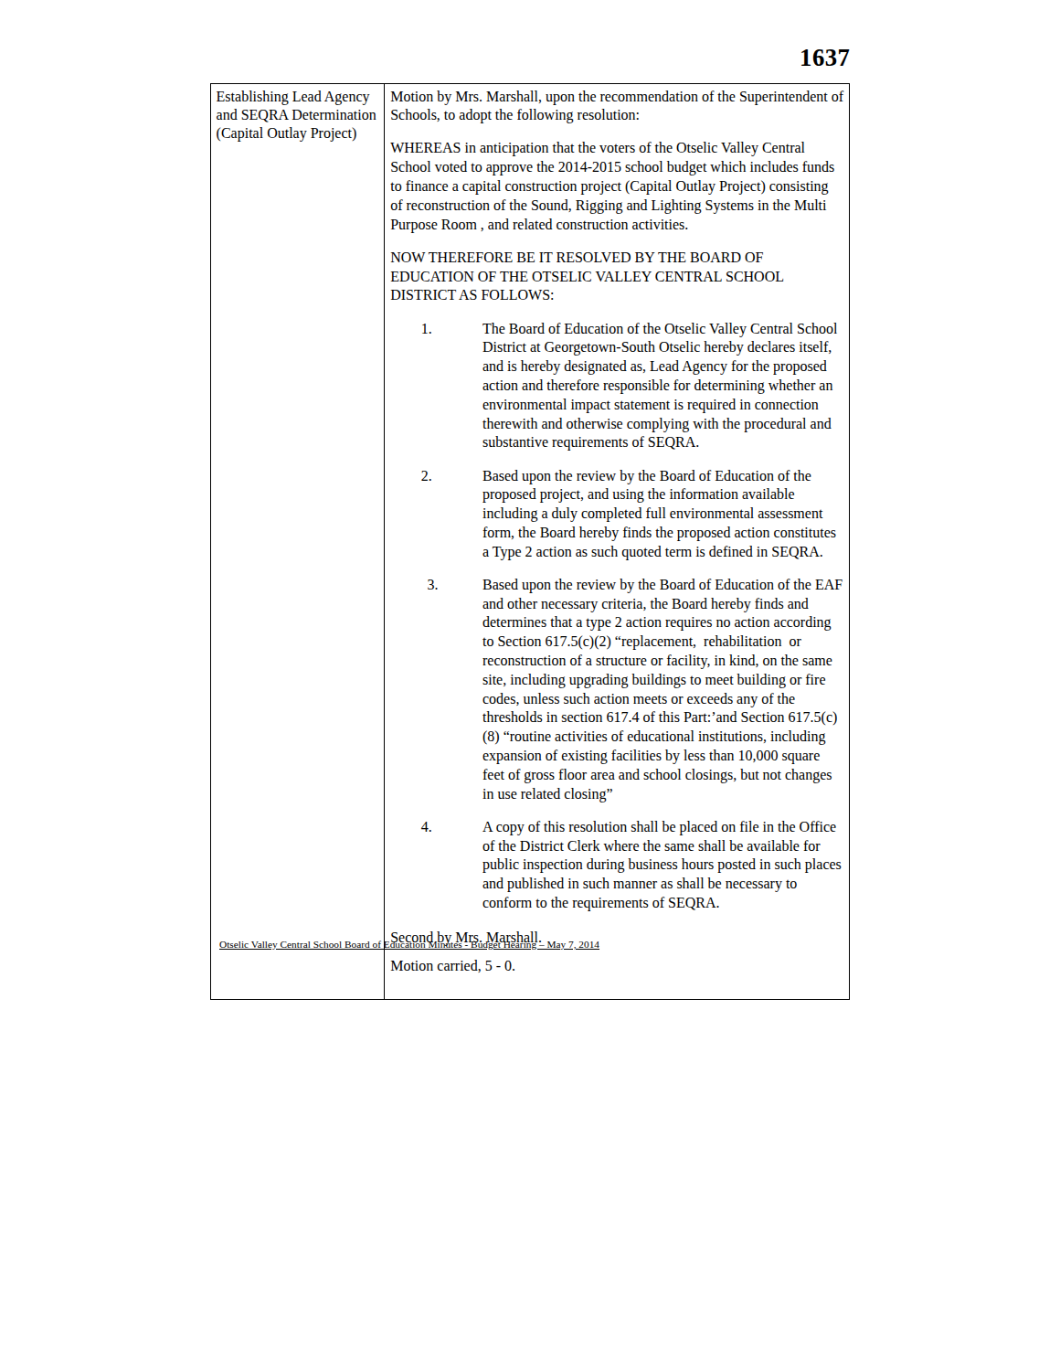1637
| Establishing Lead Agency and SEQRA Determination (Capital Outlay Project) | Motion by Mrs. Marshall, upon the recommendation of the Superintendent of Schools, to adopt the following resolution: WHEREAS in anticipation that the voters of the Otselic Valley Central School voted to approve the 2014-2015 school budget which includes funds to finance a capital construction project (Capital Outlay Project) consisting of reconstruction of the Sound, Rigging and Lighting Systems in the Multi Purpose Room , and related construction activities. NOW THEREFORE BE IT RESOLVED BY THE BOARD OF EDUCATION OF THE OTSELIC VALLEY CENTRAL SCHOOL DISTRICT AS FOLLOWS: 1. The Board of Education of the Otselic Valley Central School District at Georgetown-South Otselic hereby declares itself, and is hereby designated as, Lead Agency for the proposed action and therefore responsible for determining whether an environmental impact statement is required in connection therewith and otherwise complying with the procedural and substantive requirements of SEQRA. 2. Based upon the review by the Board of Education of the proposed project, and using the information available including a duly completed full environmental assessment form, the Board hereby finds the proposed action constitutes a Type 2 action as such quoted term is defined in SEQRA. 3. Based upon the review by the Board of Education of the EAF and other necessary criteria, the Board hereby finds and determines that a type 2 action requires no action according to Section 617.5(c)(2) “replacement, rehabilitation or reconstruction of a structure or facility, in kind, on the same site, including upgrading buildings to meet building or fire codes, unless such action meets or exceeds any of the thresholds in section 617.4 of this Part:’and Section 617.5(c)(8) “routine activities of educational institutions, including expansion of existing facilities by less than 10,000 square feet of gross floor area and school closings, but not changes in use related closing” 4. A copy of this resolution shall be placed on file in the Office of the District Clerk where the same shall be available for public inspection during business hours posted in such places and published in such manner as shall be necessary to conform to the requirements of SEQRA. Second by Mrs. Marshall. Otselic Valley Central School Board of Education Minutes - Budget Hearing – May 7, 2014 Motion carried, 5 - 0. |